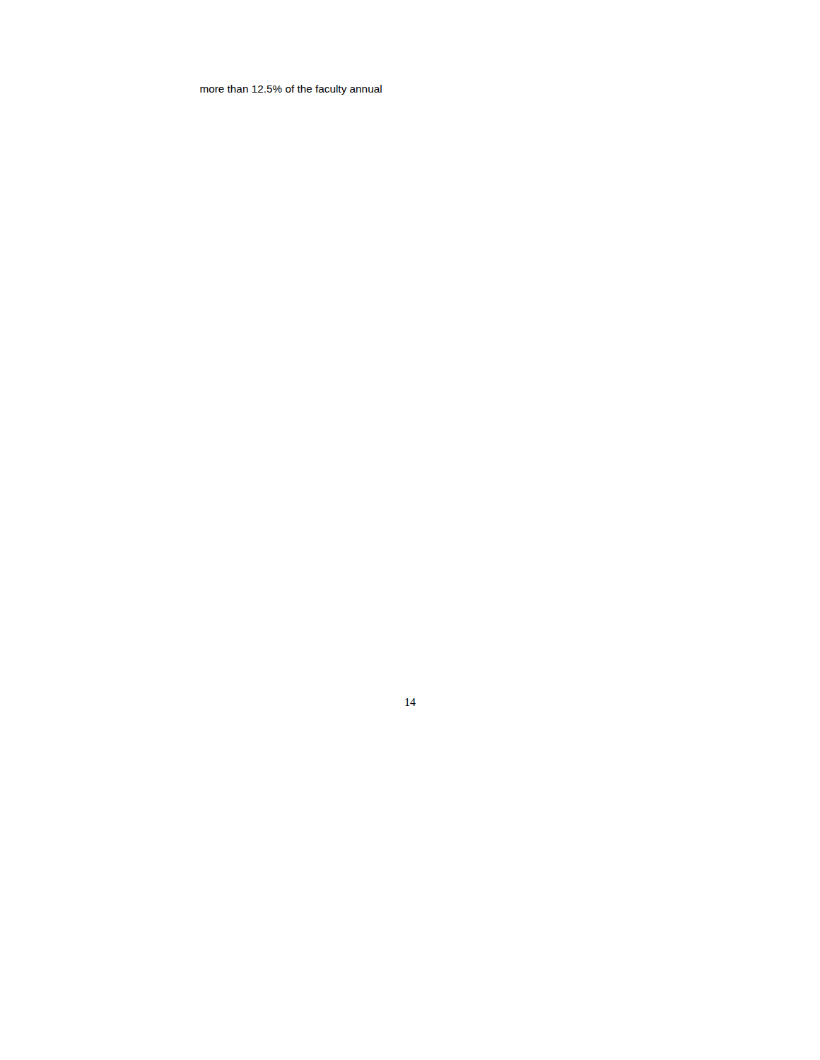more than 12.5% of the faculty annual
14